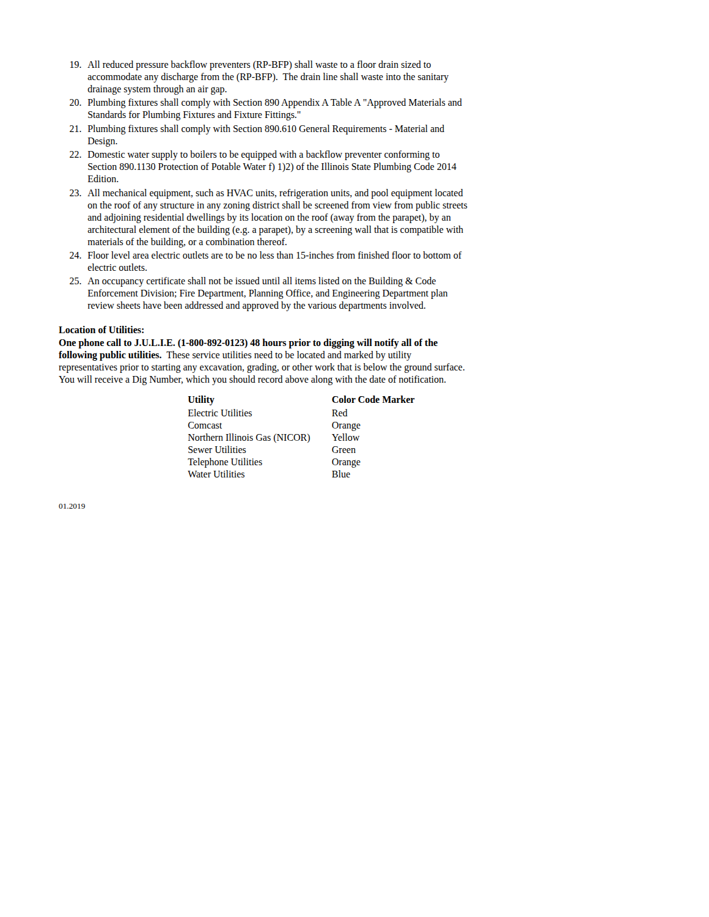All reduced pressure backflow preventers (RP-BFP) shall waste to a floor drain sized to accommodate any discharge from the (RP-BFP). The drain line shall waste into the sanitary drainage system through an air gap.
Plumbing fixtures shall comply with Section 890 Appendix A Table A "Approved Materials and Standards for Plumbing Fixtures and Fixture Fittings."
Plumbing fixtures shall comply with Section 890.610 General Requirements - Material and Design.
Domestic water supply to boilers to be equipped with a backflow preventer conforming to Section 890.1130 Protection of Potable Water f) 1)2) of the Illinois State Plumbing Code 2014 Edition.
All mechanical equipment, such as HVAC units, refrigeration units, and pool equipment located on the roof of any structure in any zoning district shall be screened from view from public streets and adjoining residential dwellings by its location on the roof (away from the parapet), by an architectural element of the building (e.g. a parapet), by a screening wall that is compatible with materials of the building, or a combination thereof.
Floor level area electric outlets are to be no less than 15-inches from finished floor to bottom of electric outlets.
An occupancy certificate shall not be issued until all items listed on the Building & Code Enforcement Division; Fire Department, Planning Office, and Engineering Department plan review sheets have been addressed and approved by the various departments involved.
Location of Utilities:
One phone call to J.U.L.I.E. (1-800-892-0123) 48 hours prior to digging will notify all of the following public utilities. These service utilities need to be located and marked by utility representatives prior to starting any excavation, grading, or other work that is below the ground surface. You will receive a Dig Number, which you should record above along with the date of notification.
| Utility | Color Code Marker |
| --- | --- |
| Electric Utilities | Red |
| Comcast | Orange |
| Northern Illinois Gas (NICOR) | Yellow |
| Sewer Utilities | Green |
| Telephone Utilities | Orange |
| Water Utilities | Blue |
01.2019